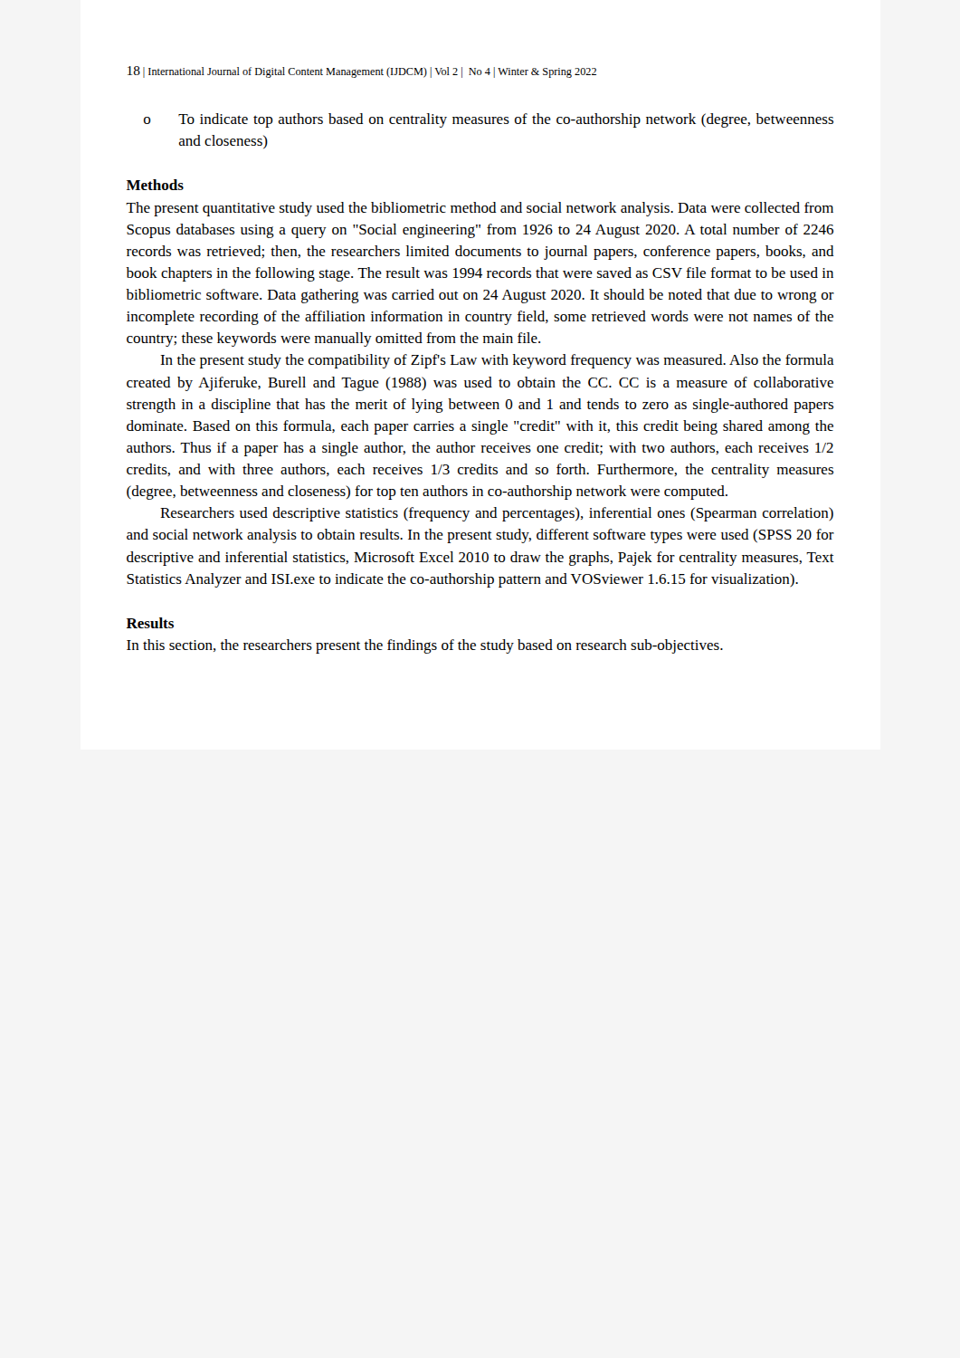18 | International Journal of Digital Content Management (IJDCM) | Vol 2 | No 4 | Winter & Spring 2022
To indicate top authors based on centrality measures of the co-authorship network (degree, betweenness and closeness)
Methods
The present quantitative study used the bibliometric method and social network analysis. Data were collected from Scopus databases using a query on "Social engineering" from 1926 to 24 August 2020. A total number of 2246 records was retrieved; then, the researchers limited documents to journal papers, conference papers, books, and book chapters in the following stage. The result was 1994 records that were saved as CSV file format to be used in bibliometric software. Data gathering was carried out on 24 August 2020. It should be noted that due to wrong or incomplete recording of the affiliation information in country field, some retrieved words were not names of the country; these keywords were manually omitted from the main file.
In the present study the compatibility of Zipf's Law with keyword frequency was measured. Also the formula created by Ajiferuke, Burell and Tague (1988) was used to obtain the CC. CC is a measure of collaborative strength in a discipline that has the merit of lying between 0 and 1 and tends to zero as single-authored papers dominate. Based on this formula, each paper carries a single "credit" with it, this credit being shared among the authors. Thus if a paper has a single author, the author receives one credit; with two authors, each receives 1/2 credits, and with three authors, each receives 1/3 credits and so forth. Furthermore, the centrality measures (degree, betweenness and closeness) for top ten authors in co-authorship network were computed.
Researchers used descriptive statistics (frequency and percentages), inferential ones (Spearman correlation) and social network analysis to obtain results. In the present study, different software types were used (SPSS 20 for descriptive and inferential statistics, Microsoft Excel 2010 to draw the graphs, Pajek for centrality measures, Text Statistics Analyzer and ISI.exe to indicate the co-authorship pattern and VOSviewer 1.6.15 for visualization).
Results
In this section, the researchers present the findings of the study based on research sub-objectives.